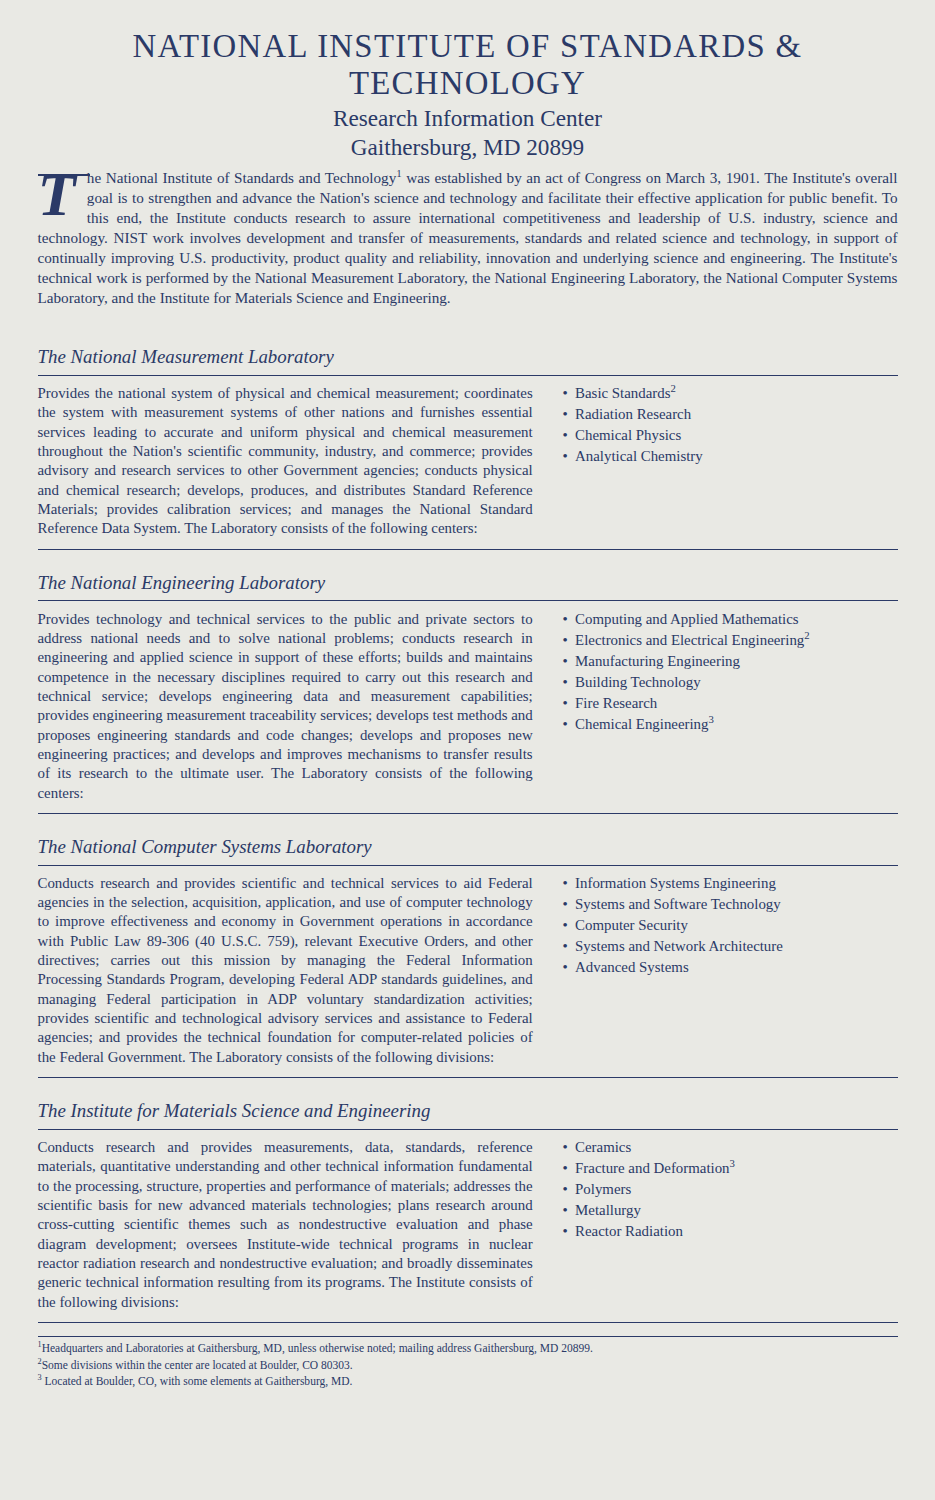NATIONAL INSTITUTE OF STANDARDS &TECHNOLOGY
Research Information Center
Gaithersburg, MD 20899
The National Institute of Standards and Technology1 was established by an act of Congress on March 3, 1901. The Institute's overall goal is to strengthen and advance the Nation's science and technology and facilitate their effective application for public benefit. To this end, the Institute conducts research to assure international competitiveness and leadership of U.S. industry, science and technology. NIST work involves development and transfer of measurements, standards and related science and technology, in support of continually improving U.S. productivity, product quality and reliability, innovation and underlying science and engineering. The Institute's technical work is performed by the National Measurement Laboratory, the National Engineering Laboratory, the National Computer Systems Laboratory, and the Institute for Materials Science and Engineering.
The National Measurement Laboratory
| Provides the national system of physical and chemical measurement; coordinates the system with measurement systems of other nations and furnishes essential services leading to accurate and uniform physical and chemical measurement throughout the Nation's scientific community, industry, and commerce; provides advisory and research services to other Government agencies; conducts physical and chemical research; develops, produces, and distributes Standard Reference Materials; provides calibration services; and manages the National Standard Reference Data System. The Laboratory consists of the following centers: | Basic Standards 2 Radiation Research Chemical Physics Analytical Chemistry |
The National Engineering Laboratory
| Provides technology and technical services to the public and private sectors to address national needs and to solve national problems; conducts research in engineering and applied science in support of these efforts; builds and maintains competence in the necessary disciplines required to carry out this research and technical service; develops engineering data and measurement capabilities; provides engineering measurement traceability services; develops test methods and proposes engineering standards and code changes; develops and proposes new engineering practices; and develops and improves mechanisms to transfer results of its research to the ultimate user. The Laboratory consists of the following centers: | Computing and Applied Mathematics Electronics and Electrical Engineering 2 Manufacturing Engineering Building Technology Fire Research Chemical Engineering 3 |
The National Computer Systems Laboratory
| Conducts research and provides scientific and technical services to aid Federal agencies in the selection, acquisition, application, and use of computer technology to improve effectiveness and economy in Government operations in accordance with Public Law 89-306 (40 U.S.C. 759), relevant Executive Orders, and other directives; carries out this mission by managing the Federal Information Processing Standards Program, developing Federal ADP standards guidelines, and managing Federal participation in ADP voluntary standardization activities; provides scientific and technological advisory services and assistance to Federal agencies; and provides the technical foundation for computer-related policies of the Federal Government. The Laboratory consists of the following divisions: | Information Systems Engineering Systems and Software Technology Computer Security Systems and Network Architecture Advanced Systems |
The Institute for Materials Science and Engineering
| Conducts research and provides measurements, data, standards, reference materials, quantitative understanding and other technical information fundamental to the processing, structure, properties and performance of materials; addresses the scientific basis for new advanced materials technologies; plans research around cross-cutting scientific themes such as nondestructive evaluation and phase diagram development; oversees Institute-wide technical programs in nuclear reactor radiation research and nondestructive evaluation; and broadly disseminates generic technical information resulting from its programs. The Institute consists of the following divisions: | Ceramics Fracture and Deformation 3 Polymers Metallurgy Reactor Radiation |
1Headquarters and Laboratories at Gaithersburg, MD, unless otherwise noted; mailing address Gaithersburg, MD 20899.
2Some divisions within the center are located at Boulder, CO 80303.
3 Located at Boulder, CO, with some elements at Gaithersburg, MD.